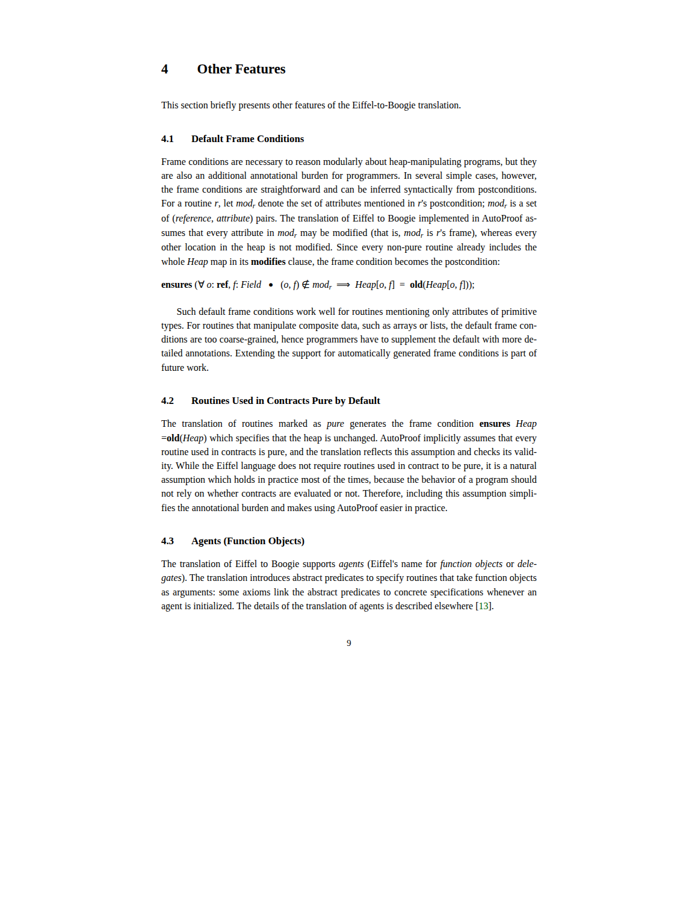4 Other Features
This section briefly presents other features of the Eiffel-to-Boogie translation.
4.1 Default Frame Conditions
Frame conditions are necessary to reason modularly about heap-manipulating programs, but they are also an additional annotational burden for programmers. In several simple cases, however, the frame conditions are straightforward and can be inferred syntactically from postconditions. For a routine r, let mod r denote the set of attributes mentioned in r's postcondition; mod r is a set of (reference, attribute) pairs. The translation of Eiffel to Boogie implemented in AutoProof assumes that every attribute in mod r may be modified (that is, mod r is r's frame), whereas every other location in the heap is not modified. Since every non-pure routine already includes the whole Heap map in its modifies clause, the frame condition becomes the postcondition:
ensures (∀ o: ref, f: Field ● (o, f) ∉ mod r ⟹ Heap[o, f] = old(Heap[o, f]));
Such default frame conditions work well for routines mentioning only attributes of primitive types. For routines that manipulate composite data, such as arrays or lists, the default frame conditions are too coarse-grained, hence programmers have to supplement the default with more detailed annotations. Extending the support for automatically generated frame conditions is part of future work.
4.2 Routines Used in Contracts Pure by Default
The translation of routines marked as pure generates the frame condition ensures Heap =old(Heap) which specifies that the heap is unchanged. AutoProof implicitly assumes that every routine used in contracts is pure, and the translation reflects this assumption and checks its validity. While the Eiffel language does not require routines used in contract to be pure, it is a natural assumption which holds in practice most of the times, because the behavior of a program should not rely on whether contracts are evaluated or not. Therefore, including this assumption simplifies the annotational burden and makes using AutoProof easier in practice.
4.3 Agents (Function Objects)
The translation of Eiffel to Boogie supports agents (Eiffel's name for function objects or delegates). The translation introduces abstract predicates to specify routines that take function objects as arguments: some axioms link the abstract predicates to concrete specifications whenever an agent is initialized. The details of the translation of agents is described elsewhere [13].
9